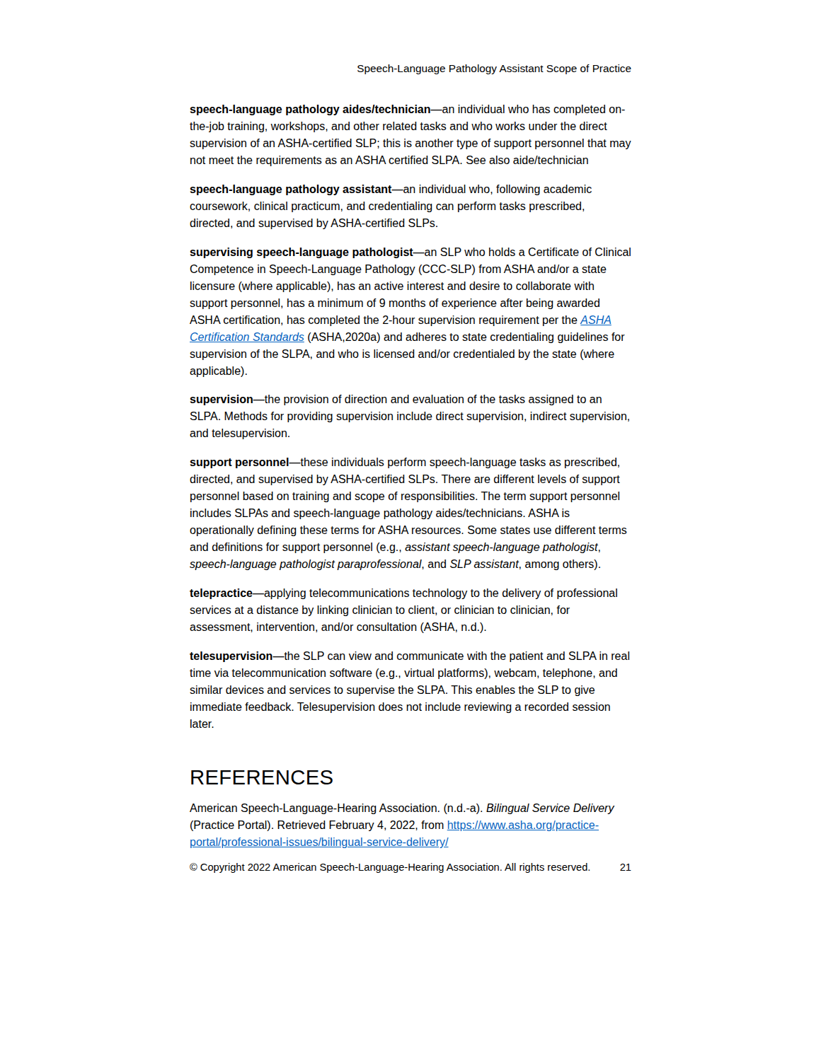Speech-Language Pathology Assistant Scope of Practice
speech-language pathology aides/technician—an individual who has completed on-the-job training, workshops, and other related tasks and who works under the direct supervision of an ASHA-certified SLP; this is another type of support personnel that may not meet the requirements as an ASHA certified SLPA. See also aide/technician
speech-language pathology assistant—an individual who, following academic coursework, clinical practicum, and credentialing can perform tasks prescribed, directed, and supervised by ASHA-certified SLPs.
supervising speech-language pathologist—an SLP who holds a Certificate of Clinical Competence in Speech-Language Pathology (CCC-SLP) from ASHA and/or a state licensure (where applicable), has an active interest and desire to collaborate with support personnel, has a minimum of 9 months of experience after being awarded ASHA certification, has completed the 2-hour supervision requirement per the ASHA Certification Standards (ASHA,2020a) and adheres to state credentialing guidelines for supervision of the SLPA, and who is licensed and/or credentialed by the state (where applicable).
supervision—the provision of direction and evaluation of the tasks assigned to an SLPA. Methods for providing supervision include direct supervision, indirect supervision, and telesupervision.
support personnel—these individuals perform speech-language tasks as prescribed, directed, and supervised by ASHA-certified SLPs. There are different levels of support personnel based on training and scope of responsibilities. The term support personnel includes SLPAs and speech-language pathology aides/technicians. ASHA is operationally defining these terms for ASHA resources. Some states use different terms and definitions for support personnel (e.g., assistant speech-language pathologist, speech-language pathologist paraprofessional, and SLP assistant, among others).
telepractice—applying telecommunications technology to the delivery of professional services at a distance by linking clinician to client, or clinician to clinician, for assessment, intervention, and/or consultation (ASHA, n.d.).
telesupervision—the SLP can view and communicate with the patient and SLPA in real time via telecommunication software (e.g., virtual platforms), webcam, telephone, and similar devices and services to supervise the SLPA. This enables the SLP to give immediate feedback. Telesupervision does not include reviewing a recorded session later.
REFERENCES
American Speech-Language-Hearing Association. (n.d.-a). Bilingual Service Delivery (Practice Portal). Retrieved February 4, 2022, from https://www.asha.org/practice-portal/professional-issues/bilingual-service-delivery/
© Copyright 2022 American Speech-Language-Hearing Association. All rights reserved.
21